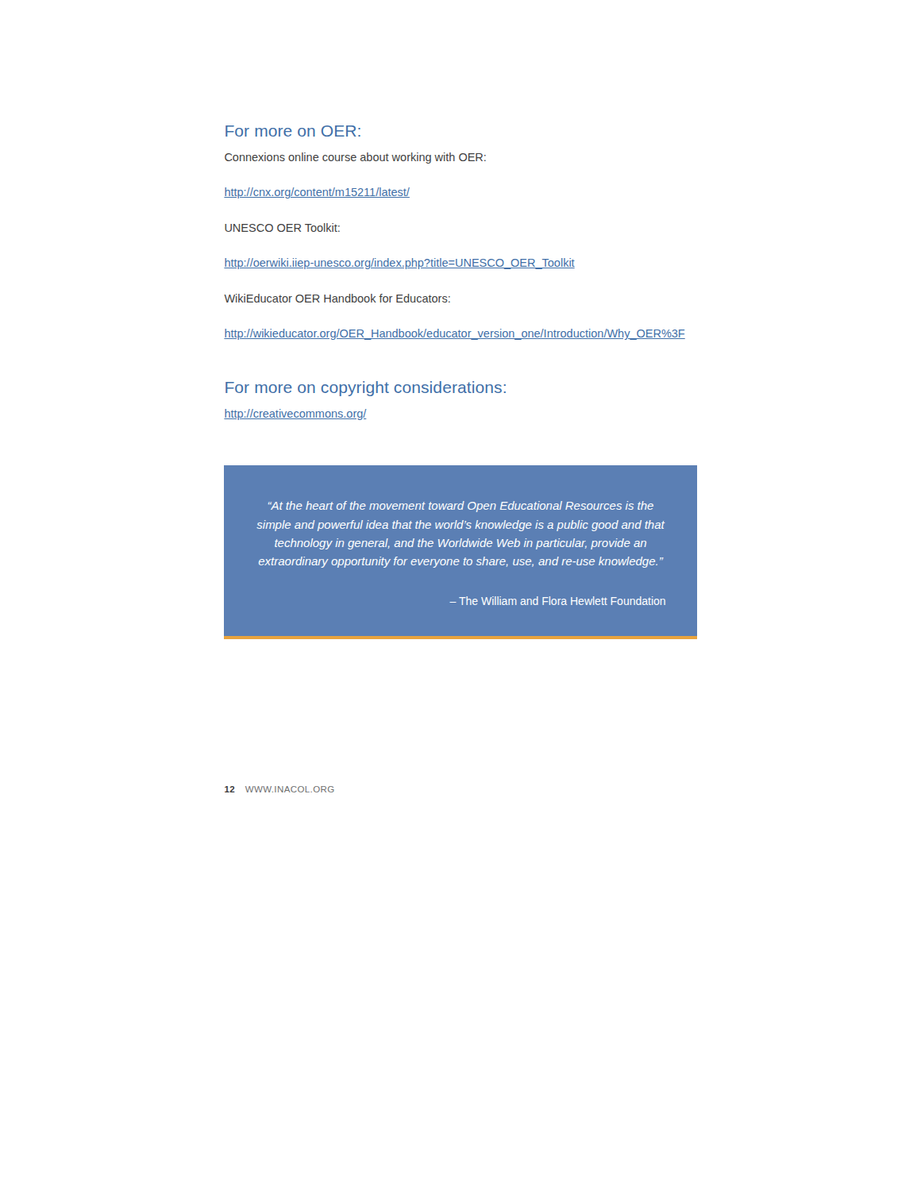For more on OER:
Connexions online course about working with OER:
http://cnx.org/content/m15211/latest/
UNESCO OER Toolkit:
http://oerwiki.iiep-unesco.org/index.php?title=UNESCO_OER_Toolkit
WikiEducator OER Handbook for Educators:
http://wikieducator.org/OER_Handbook/educator_version_one/Introduction/Why_OER%3F
For more on copyright considerations:
http://creativecommons.org/
“At the heart of the movement toward Open Educational Resources is the simple and powerful idea that the world’s knowledge is a public good and that technology in general, and the Worldwide Web in particular, provide an extraordinary opportunity for everyone to share, use, and re-use knowledge.”
– The William and Flora Hewlett Foundation
12 WWW.INACOL.ORG